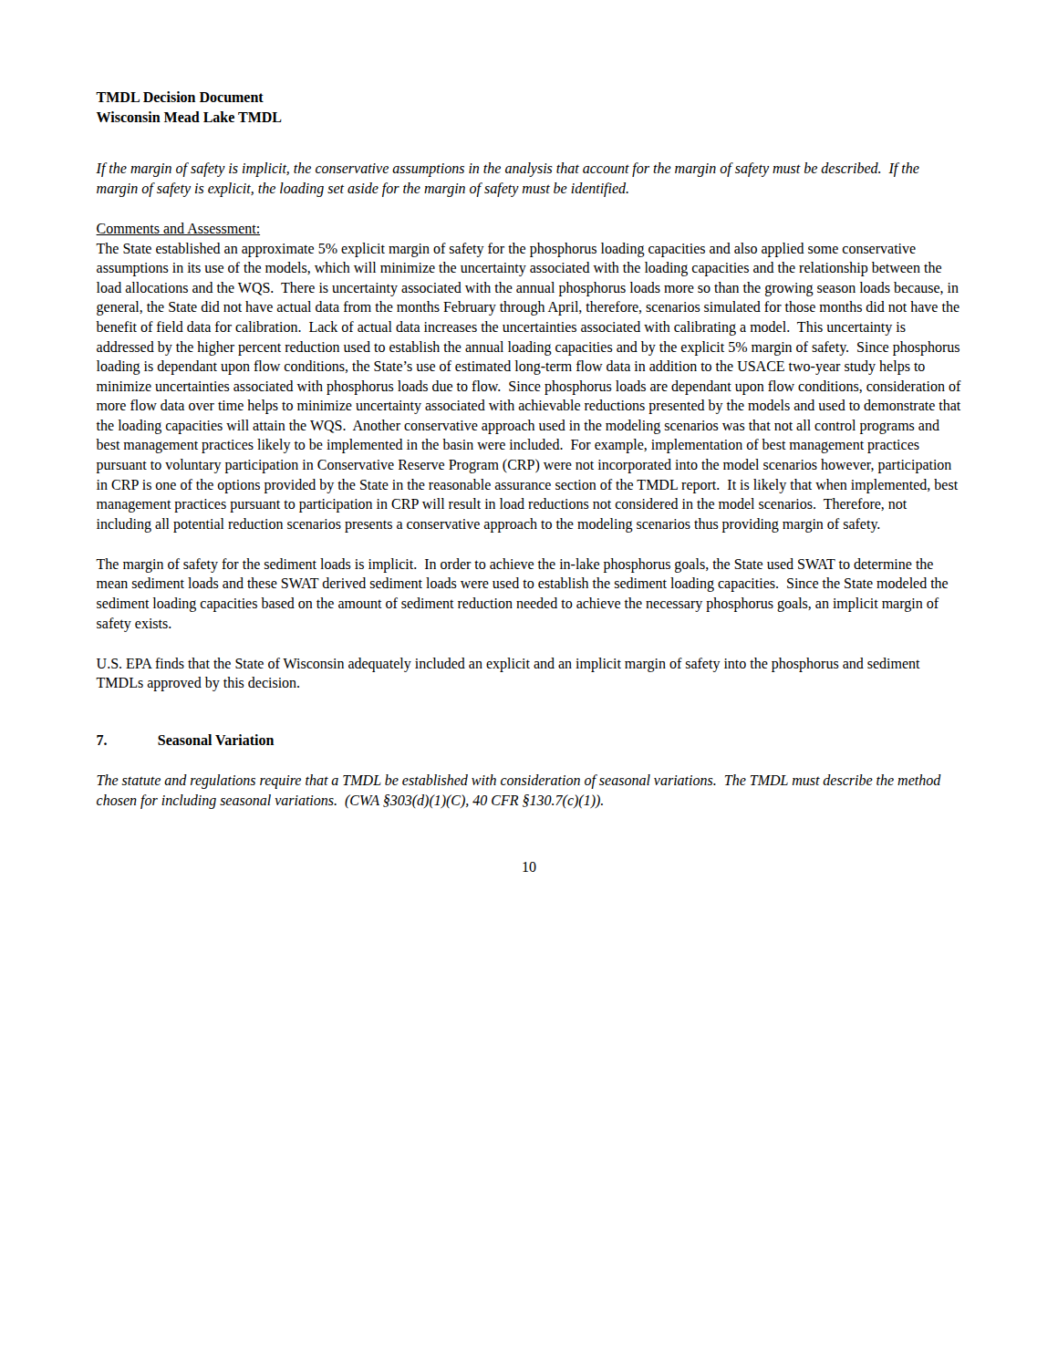TMDL Decision Document
Wisconsin Mead Lake TMDL
If the margin of safety is implicit, the conservative assumptions in the analysis that account for the margin of safety must be described. If the margin of safety is explicit, the loading set aside for the margin of safety must be identified.
Comments and Assessment:
The State established an approximate 5% explicit margin of safety for the phosphorus loading capacities and also applied some conservative assumptions in its use of the models, which will minimize the uncertainty associated with the loading capacities and the relationship between the load allocations and the WQS. There is uncertainty associated with the annual phosphorus loads more so than the growing season loads because, in general, the State did not have actual data from the months February through April, therefore, scenarios simulated for those months did not have the benefit of field data for calibration. Lack of actual data increases the uncertainties associated with calibrating a model. This uncertainty is addressed by the higher percent reduction used to establish the annual loading capacities and by the explicit 5% margin of safety. Since phosphorus loading is dependant upon flow conditions, the State’s use of estimated long-term flow data in addition to the USACE two-year study helps to minimize uncertainties associated with phosphorus loads due to flow. Since phosphorus loads are dependant upon flow conditions, consideration of more flow data over time helps to minimize uncertainty associated with achievable reductions presented by the models and used to demonstrate that the loading capacities will attain the WQS. Another conservative approach used in the modeling scenarios was that not all control programs and best management practices likely to be implemented in the basin were included. For example, implementation of best management practices pursuant to voluntary participation in Conservative Reserve Program (CRP) were not incorporated into the model scenarios however, participation in CRP is one of the options provided by the State in the reasonable assurance section of the TMDL report. It is likely that when implemented, best management practices pursuant to participation in CRP will result in load reductions not considered in the model scenarios. Therefore, not including all potential reduction scenarios presents a conservative approach to the modeling scenarios thus providing margin of safety.
The margin of safety for the sediment loads is implicit. In order to achieve the in-lake phosphorus goals, the State used SWAT to determine the mean sediment loads and these SWAT derived sediment loads were used to establish the sediment loading capacities. Since the State modeled the sediment loading capacities based on the amount of sediment reduction needed to achieve the necessary phosphorus goals, an implicit margin of safety exists.
U.S. EPA finds that the State of Wisconsin adequately included an explicit and an implicit margin of safety into the phosphorus and sediment TMDLs approved by this decision.
7. Seasonal Variation
The statute and regulations require that a TMDL be established with consideration of seasonal variations. The TMDL must describe the method chosen for including seasonal variations. (CWA §303(d)(1)(C), 40 CFR §130.7(c)(1)).
10